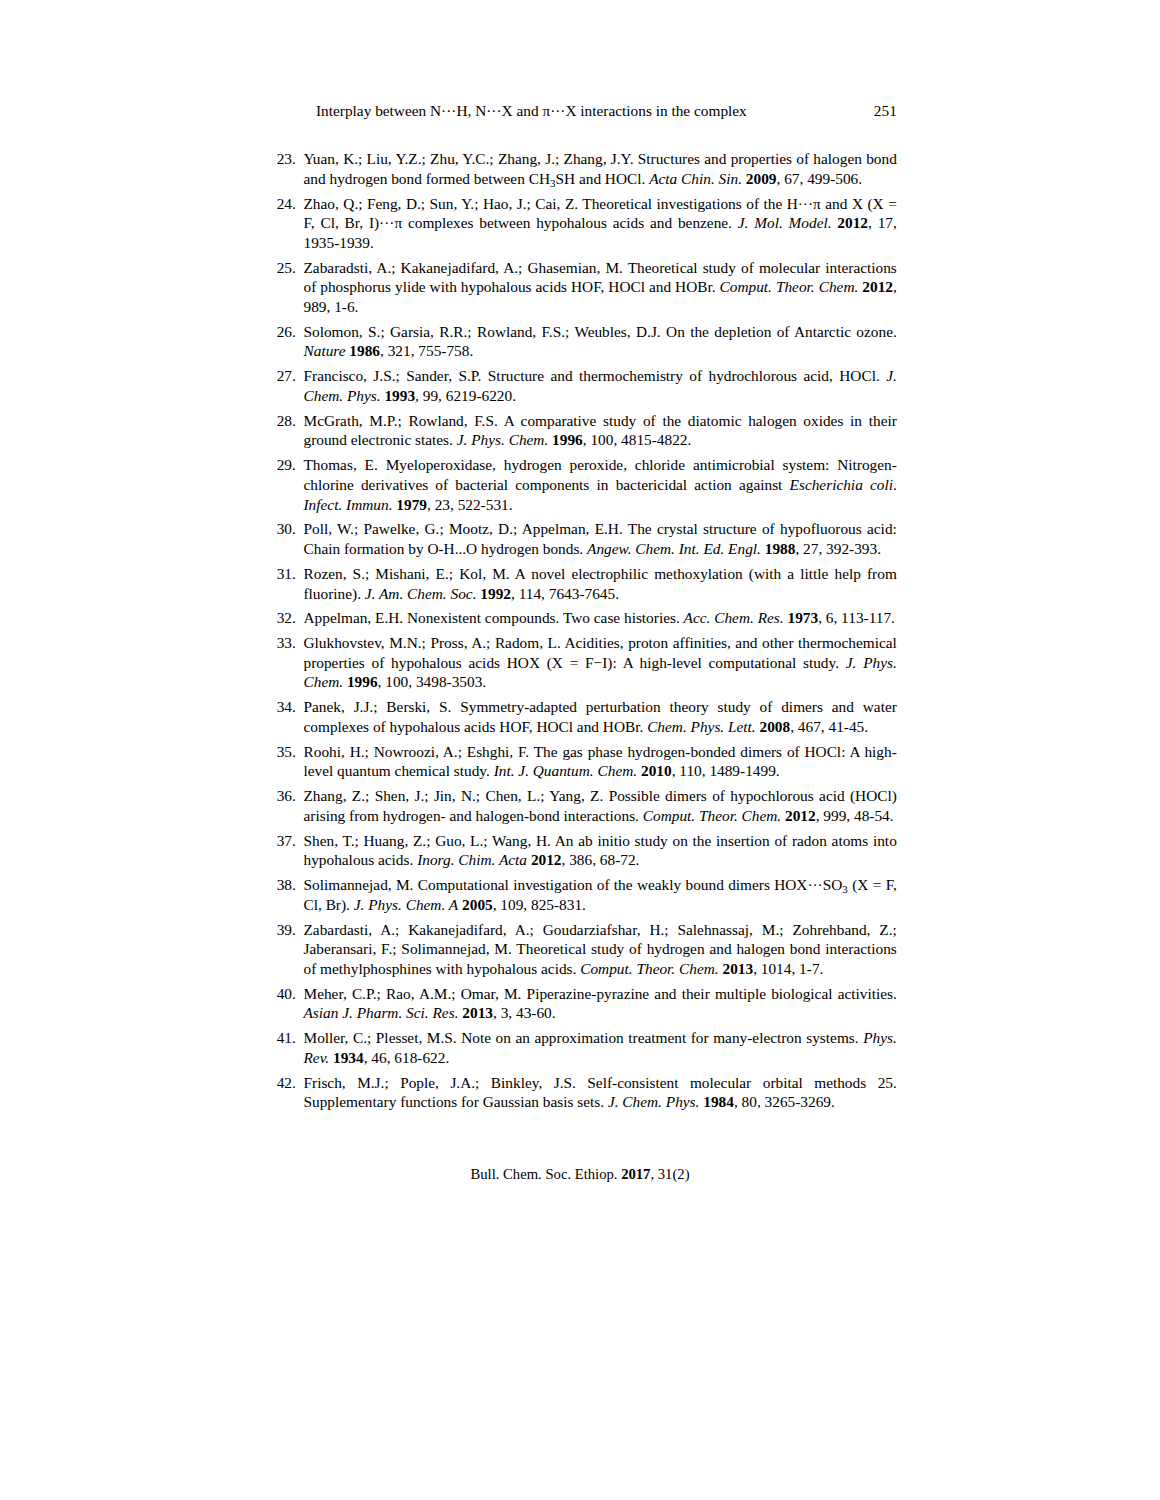Interplay between N···H, N···X and π···X interactions in the complex 251
23. Yuan, K.; Liu, Y.Z.; Zhu, Y.C.; Zhang, J.; Zhang, J.Y. Structures and properties of halogen bond and hydrogen bond formed between CH3SH and HOCl. Acta Chin. Sin. 2009, 67, 499-506.
24. Zhao, Q.; Feng, D.; Sun, Y.; Hao, J.; Cai, Z. Theoretical investigations of the H···π and X (X = F, Cl, Br, I)···π complexes between hypohalous acids and benzene. J. Mol. Model. 2012, 17, 1935-1939.
25. Zabaradsti, A.; Kakanejadifard, A.; Ghasemian, M. Theoretical study of molecular interactions of phosphorus ylide with hypohalous acids HOF, HOCl and HOBr. Comput. Theor. Chem. 2012, 989, 1-6.
26. Solomon, S.; Garsia, R.R.; Rowland, F.S.; Weubles, D.J. On the depletion of Antarctic ozone. Nature 1986, 321, 755-758.
27. Francisco, J.S.; Sander, S.P. Structure and thermochemistry of hydrochlorous acid, HOCl. J. Chem. Phys. 1993, 99, 6219-6220.
28. McGrath, M.P.; Rowland, F.S. A comparative study of the diatomic halogen oxides in their ground electronic states. J. Phys. Chem. 1996, 100, 4815-4822.
29. Thomas, E. Myeloperoxidase, hydrogen peroxide, chloride antimicrobial system: Nitrogen-chlorine derivatives of bacterial components in bactericidal action against Escherichia coli. Infect. Immun. 1979, 23, 522-531.
30. Poll, W.; Pawelke, G.; Mootz, D.; Appelman, E.H. The crystal structure of hypofluorous acid: Chain formation by O-H...O hydrogen bonds. Angew. Chem. Int. Ed. Engl. 1988, 27, 392-393.
31. Rozen, S.; Mishani, E.; Kol, M. A novel electrophilic methoxylation (with a little help from fluorine). J. Am. Chem. Soc. 1992, 114, 7643-7645.
32. Appelman, E.H. Nonexistent compounds. Two case histories. Acc. Chem. Res. 1973, 6, 113-117.
33. Glukhovstev, M.N.; Pross, A.; Radom, L. Acidities, proton affinities, and other thermochemical properties of hypohalous acids HOX (X = F−I): A high-level computational study. J. Phys. Chem. 1996, 100, 3498-3503.
34. Panek, J.J.; Berski, S. Symmetry-adapted perturbation theory study of dimers and water complexes of hypohalous acids HOF, HOCl and HOBr. Chem. Phys. Lett. 2008, 467, 41-45.
35. Roohi, H.; Nowroozi, A.; Eshghi, F. The gas phase hydrogen-bonded dimers of HOCl: A high-level quantum chemical study. Int. J. Quantum. Chem. 2010, 110, 1489-1499.
36. Zhang, Z.; Shen, J.; Jin, N.; Chen, L.; Yang, Z. Possible dimers of hypochlorous acid (HOCl) arising from hydrogen- and halogen-bond interactions. Comput. Theor. Chem. 2012, 999, 48-54.
37. Shen, T.; Huang, Z.; Guo, L.; Wang, H. An ab initio study on the insertion of radon atoms into hypohalous acids. Inorg. Chim. Acta 2012, 386, 68-72.
38. Solimannejad, M. Computational investigation of the weakly bound dimers HOX···SO3 (X = F, Cl, Br). J. Phys. Chem. A 2005, 109, 825-831.
39. Zabardasti, A.; Kakanejadifard, A.; Goudarziafshar, H.; Salehnassaj, M.; Zohrehband, Z.; Jaberansari, F.; Solimannejad, M. Theoretical study of hydrogen and halogen bond interactions of methylphosphines with hypohalous acids. Comput. Theor. Chem. 2013, 1014, 1-7.
40. Meher, C.P.; Rao, A.M.; Omar, M. Piperazine-pyrazine and their multiple biological activities. Asian J. Pharm. Sci. Res. 2013, 3, 43-60.
41. Moller, C.; Plesset, M.S. Note on an approximation treatment for many-electron systems. Phys. Rev. 1934, 46, 618-622.
42. Frisch, M.J.; Pople, J.A.; Binkley, J.S. Self-consistent molecular orbital methods 25. Supplementary functions for Gaussian basis sets. J. Chem. Phys. 1984, 80, 3265-3269.
Bull. Chem. Soc. Ethiop. 2017, 31(2)